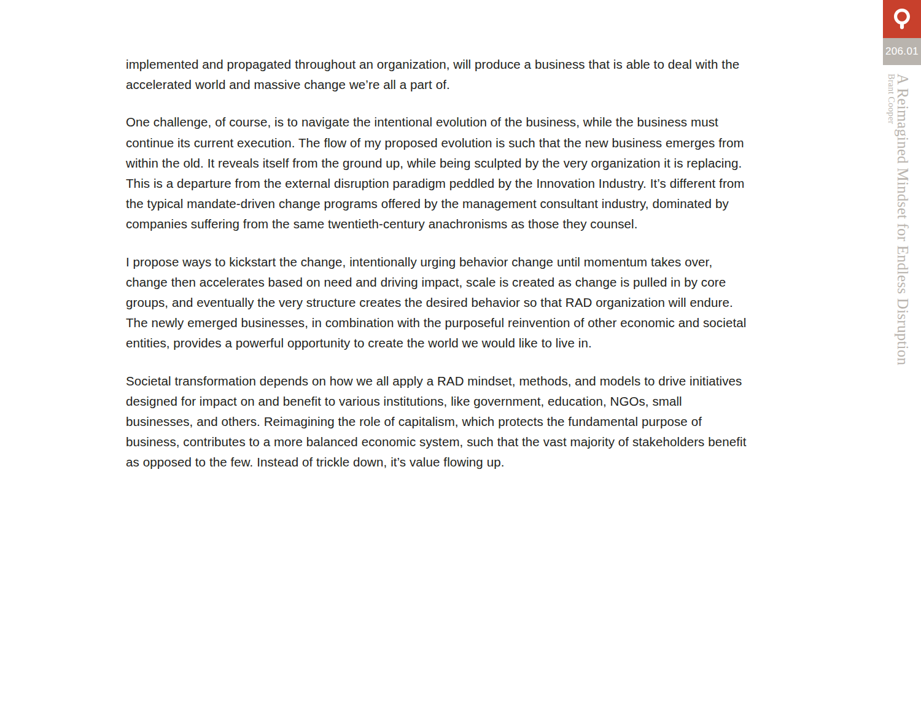206.01
A Reimagined Mindset for Endless Disruption
Brant Cooper
implemented and propagated throughout an organization, will produce a business that is able to deal with the accelerated world and massive change we’re all a part of.
One challenge, of course, is to navigate the intentional evolution of the business, while the business must continue its current execution. The flow of my proposed evolution is such that the new business emerges from within the old. It reveals itself from the ground up, while being sculpted by the very organization it is replacing. This is a departure from the external disruption paradigm peddled by the Innovation Industry. It’s different from the typical mandate-driven change programs offered by the management consultant industry, dominated by companies suffering from the same twentieth-century anachronisms as those they counsel.
I propose ways to kickstart the change, intentionally urging behavior change until momentum takes over, change then accelerates based on need and driving impact, scale is created as change is pulled in by core groups, and eventually the very structure creates the desired behavior so that RAD organization will endure. The newly emerged businesses, in combination with the purposeful reinvention of other economic and societal entities, provides a powerful opportunity to create the world we would like to live in.
Societal transformation depends on how we all apply a RAD mindset, methods, and models to drive initiatives designed for impact on and benefit to various institutions, like government, education, NGOs, small businesses, and others. Reimagining the role of capitalism, which protects the fundamental purpose of business, contributes to a more balanced economic system, such that the vast majority of stakeholders benefit as opposed to the few. Instead of trickle down, it’s value flowing up.